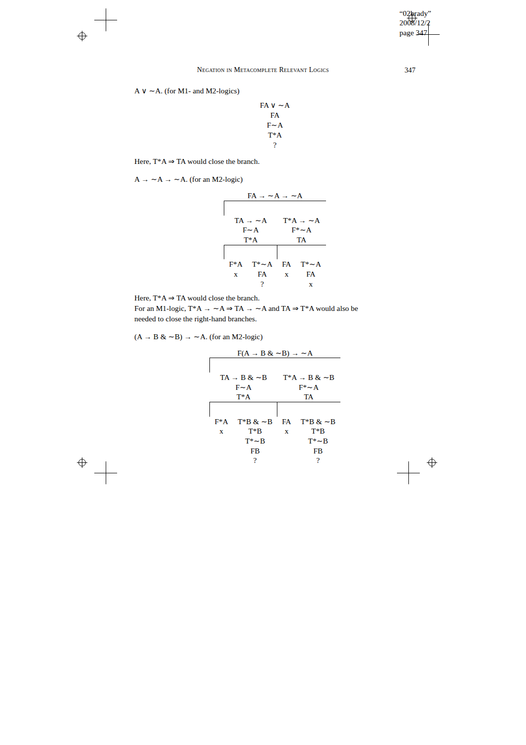“02brady”
2008/12/2
page 347
Negation in Metacomplete Relevant Logics 347
A ∨ ∼A. (for M1- and M2-logics)
FA ∨ ∼A
FA
F∼A
T*A
?
Here, T*A ⇒ TA would close the branch.
A → ∼A → ∼A. (for an M2-logic)
| FA → ∼A → ∼A |
| TA → ∼A F∼A T*A | T*A → ∼A F*∼A TA |
| F*A x | T*∼A FA ? | FA x | T*∼A FA x |
Here, T*A ⇒ TA would close the branch.
For an M1-logic, T*A → ∼A ⇒ TA → ∼A and TA ⇒ T*A would also be
needed to close the right-hand branches.
(A → B & ∼B) → ∼A. (for an M2-logic)
| F(A → B & ∼B) → ∼A |
| TA → B & ∼B F∼A T*A | T*A → B & ∼B F*∼A TA |
| F*A x | T*B & ∼B T*B T*∼B FB ? | FA x | T*B & ∼B T*B T*∼B FB ? |